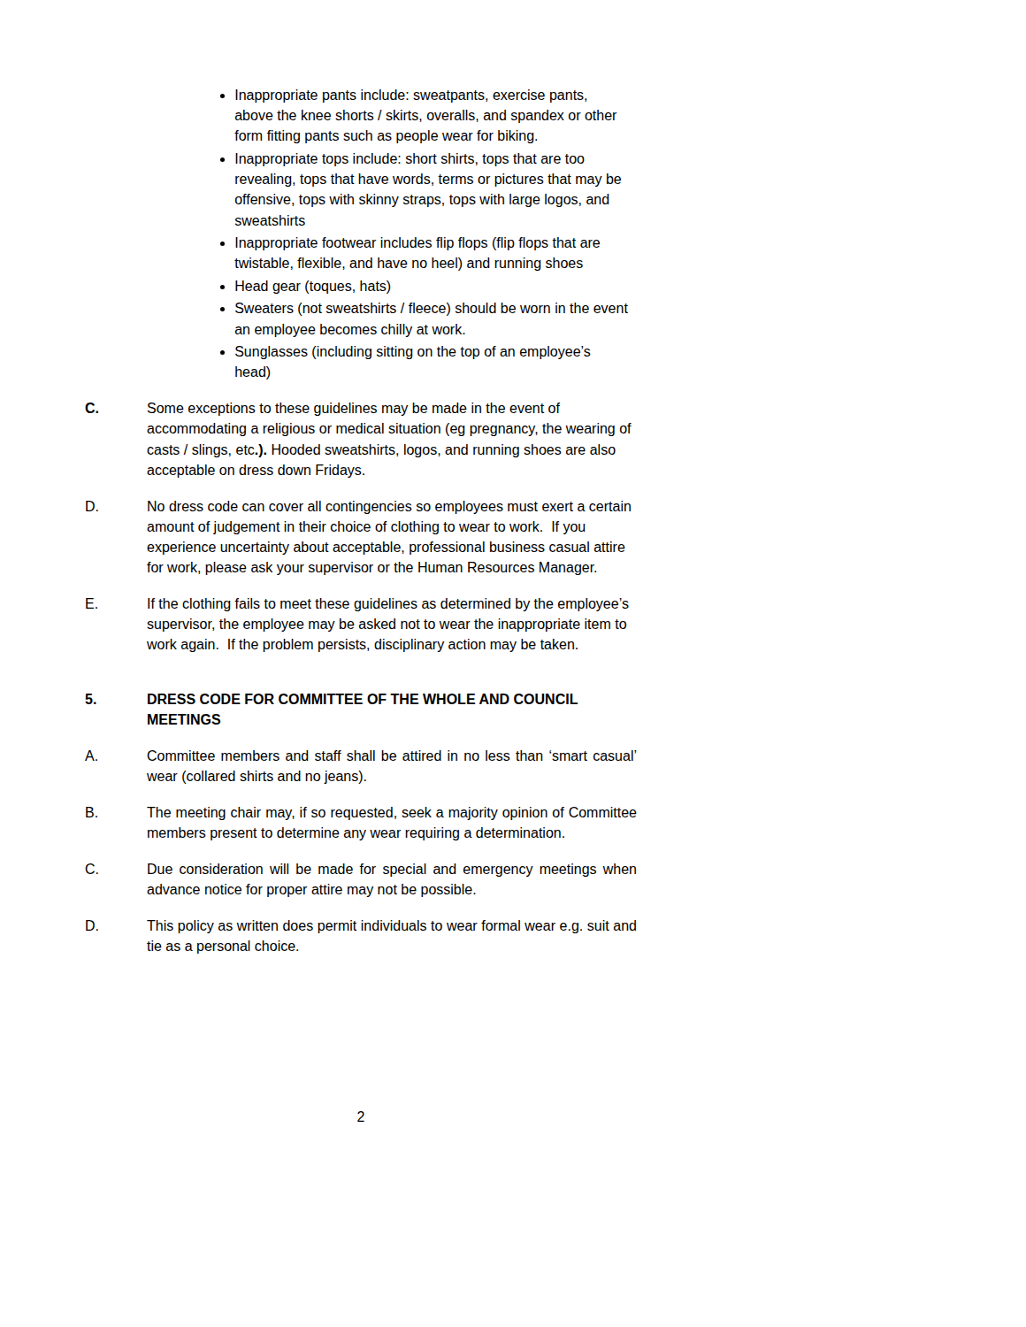Inappropriate pants include: sweatpants, exercise pants, above the knee shorts / skirts, overalls, and spandex or other form fitting pants such as people wear for biking.
Inappropriate tops include: short shirts, tops that are too revealing, tops that have words, terms or pictures that may be offensive, tops with skinny straps, tops with large logos, and sweatshirts
Inappropriate footwear includes flip flops (flip flops that are twistable, flexible, and have no heel) and running shoes
Head gear (toques, hats)
Sweaters (not sweatshirts / fleece) should be worn in the event an employee becomes chilly at work.
Sunglasses (including sitting on the top of an employee’s head)
C.
Some exceptions to these guidelines may be made in the event of accommodating a religious or medical situation (eg pregnancy, the wearing of casts / slings, etc.). Hooded sweatshirts, logos, and running shoes are also acceptable on dress down Fridays.
D.
No dress code can cover all contingencies so employees must exert a certain amount of judgement in their choice of clothing to wear to work. If you experience uncertainty about acceptable, professional business casual attire for work, please ask your supervisor or the Human Resources Manager.
E.
If the clothing fails to meet these guidelines as determined by the employee’s supervisor, the employee may be asked not to wear the inappropriate item to work again. If the problem persists, disciplinary action may be taken.
5. DRESS CODE FOR COMMITTEE OF THE WHOLE AND COUNCIL MEETINGS
A.
Committee members and staff shall be attired in no less than ‘smart casual’ wear (collared shirts and no jeans).
B.
The meeting chair may, if so requested, seek a majority opinion of Committee members present to determine any wear requiring a determination.
C.
Due consideration will be made for special and emergency meetings when advance notice for proper attire may not be possible.
D.
This policy as written does permit individuals to wear formal wear e.g. suit and tie as a personal choice.
2